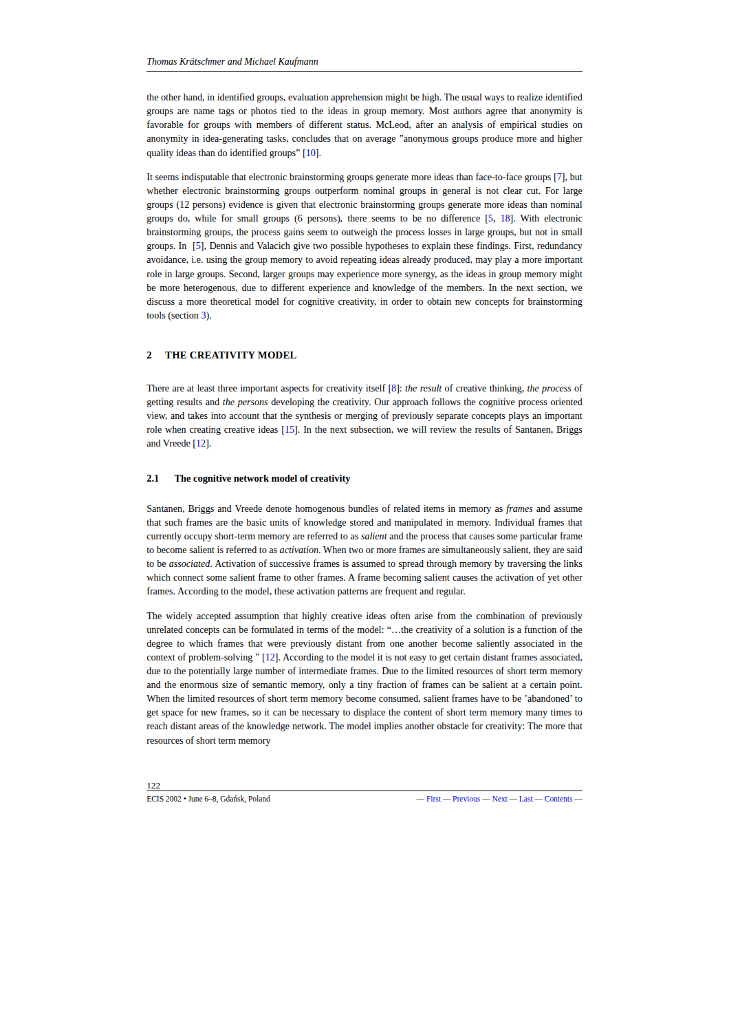Thomas Krätschmer and Michael Kaufmann
the other hand, in identified groups, evaluation apprehension might be high. The usual ways to realize identified groups are name tags or photos tied to the ideas in group memory. Most authors agree that anonymity is favorable for groups with members of different status. McLeod, after an analysis of empirical studies on anonymity in idea-generating tasks, concludes that on average ”anonymous groups produce more and higher quality ideas than do identified groups” [10].
It seems indisputable that electronic brainstorming groups generate more ideas than face-to-face groups [7], but whether electronic brainstorming groups outperform nominal groups in general is not clear cut. For large groups (12 persons) evidence is given that electronic brainstorming groups generate more ideas than nominal groups do, while for small groups (6 persons), there seems to be no difference [5, 18]. With electronic brainstorming groups, the process gains seem to outweigh the process losses in large groups, but not in small groups. In [5], Dennis and Valacich give two possible hypotheses to explain these findings. First, redundancy avoidance, i.e. using the group memory to avoid repeating ideas already produced, may play a more important role in large groups. Second, larger groups may experience more synergy, as the ideas in group memory might be more heterogenous, due to different experience and knowledge of the members. In the next section, we discuss a more theoretical model for cognitive creativity, in order to obtain new concepts for brainstorming tools (section 3).
2 THE CREATIVITY MODEL
There are at least three important aspects for creativity itself [8]: the result of creative thinking, the process of getting results and the persons developing the creativity. Our approach follows the cognitive process oriented view, and takes into account that the synthesis or merging of previously separate concepts plays an important role when creating creative ideas [15]. In the next subsection, we will review the results of Santanen, Briggs and Vreede [12].
2.1 The cognitive network model of creativity
Santanen, Briggs and Vreede denote homogenous bundles of related items in memory as frames and assume that such frames are the basic units of knowledge stored and manipulated in memory. Individual frames that currently occupy short-term memory are referred to as salient and the process that causes some particular frame to become salient is referred to as activation. When two or more frames are simultaneously salient, they are said to be associated. Activation of successive frames is assumed to spread through memory by traversing the links which connect some salient frame to other frames. A frame becoming salient causes the activation of yet other frames. According to the model, these activation patterns are frequent and regular.
The widely accepted assumption that highly creative ideas often arise from the combination of previously unrelated concepts can be formulated in terms of the model: “…the creativity of a solution is a function of the degree to which frames that were previously distant from one another become saliently associated in the context of problem-solving ” [12]. According to the model it is not easy to get certain distant frames associated, due to the potentially large number of intermediate frames. Due to the limited resources of short term memory and the enormous size of semantic memory, only a tiny fraction of frames can be salient at a certain point. When the limited resources of short term memory become consumed, salient frames have to be ’abandoned’ to get space for new frames, so it can be necessary to displace the content of short term memory many times to reach distant areas of the knowledge network. The model implies another obstacle for creativity: The more that resources of short term memory
122
ECIS 2002 • June 6–8, Gdańsk, Poland
— First — Previous — Next — Last — Contents —